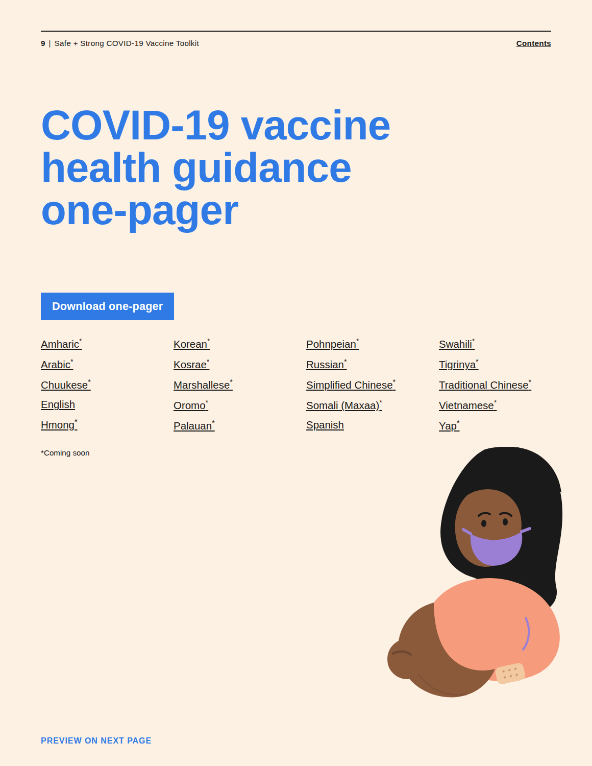9|Safe + Strong COVID-19 Vaccine Toolkit
Contents
COVID-19 vaccine
health guidance
one-pager
Download one-pager
Amharic*
Arabic*
Chuukese*
English
Hmong*
Korean*
Kosrae*
Marshallese*
Oromo*
Palauan*
Pohnpeian*
Russian*
Simplified Chinese*
Somali (Maxaa)*
Spanish
Swahili*
Tigrinya*
Traditional Chinese*
Vietnamese*
Yap*
*Coming soon
PREVIEW ON NEXT PAGE